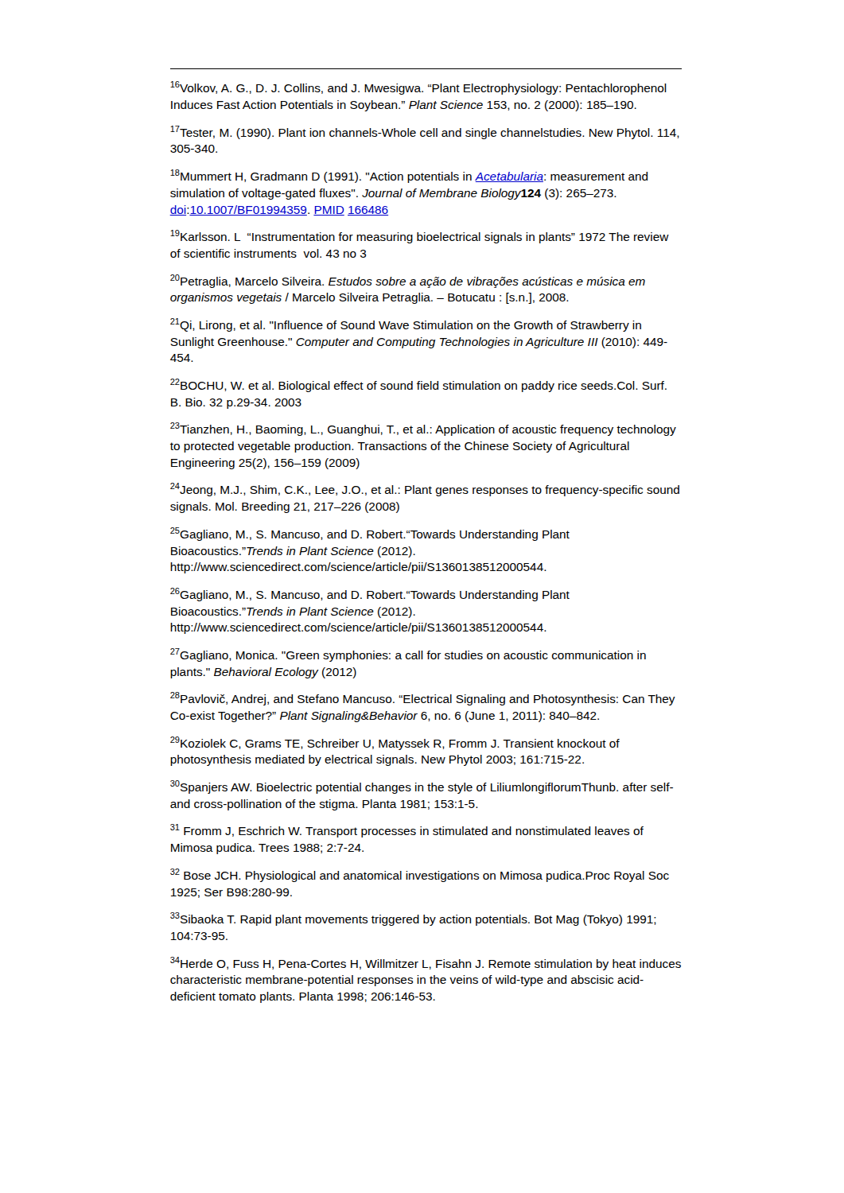16Volkov, A. G., D. J. Collins, and J. Mwesigwa. “Plant Electrophysiology: Pentachlorophenol Induces Fast Action Potentials in Soybean.” Plant Science 153, no. 2 (2000): 185–190.
17Tester, M. (1990). Plant ion channels-Whole cell and single channelstudies. New Phytol. 114, 305-340.
18Mummert H, Gradmann D (1991). "Action potentials in Acetabularia: measurement and simulation of voltage-gated fluxes". Journal of Membrane Biology 124 (3): 265–273. doi:10.1007/BF01994359. PMID 166486
19Karlsson. L “Instrumentation for measuring bioelectrical signals in plants” 1972 The review of scientific instruments vol. 43 no 3
20Petraglia, Marcelo Silveira. Estudos sobre a ação de vibrações acústicas e música em organismos vegetais / Marcelo Silveira Petraglia. – Botucatu : [s.n.], 2008.
21Qi, Lirong, et al. "Influence of Sound Wave Stimulation on the Growth of Strawberry in Sunlight Greenhouse." Computer and Computing Technologies in Agriculture III (2010): 449-454.
22BOCHU, W. et al. Biological effect of sound field stimulation on paddy rice seeds.Col. Surf. B. Bio. 32 p.29-34. 2003
23Tianzhen, H., Baoming, L., Guanghui, T., et al.: Application of acoustic frequency technology to protected vegetable production. Transactions of the Chinese Society of Agricultural Engineering 25(2), 156–159 (2009)
24Jeong, M.J., Shim, C.K., Lee, J.O., et al.: Plant genes responses to frequency-specific sound signals. Mol. Breeding 21, 217–226 (2008)
25Gagliano, M., S. Mancuso, and D. Robert.“Towards Understanding Plant Bioacoustics.”Trends in Plant Science (2012). http://www.sciencedirect.com/science/article/pii/S1360138512000544.
26Gagliano, M., S. Mancuso, and D. Robert.“Towards Understanding Plant Bioacoustics.”Trends in Plant Science (2012). http://www.sciencedirect.com/science/article/pii/S1360138512000544.
27Gagliano, Monica. "Green symphonies: a call for studies on acoustic communication in plants." Behavioral Ecology (2012)
28Pavlovič, Andrej, and Stefano Mancuso. “Electrical Signaling and Photosynthesis: Can They Co-exist Together?” Plant Signaling&Behavior 6, no. 6 (June 1, 2011): 840–842.
29Koziolek C, Grams TE, Schreiber U, Matyssek R, Fromm J. Transient knockout of photosynthesis mediated by electrical signals. New Phytol 2003; 161:715-22.
30Spanjers AW. Bioelectric potential changes in the style of LiliumlongiflorumThunb. after self- and cross-pollination of the stigma. Planta 1981; 153:1-5.
31 Fromm J, Eschrich W. Transport processes in stimulated and nonstimulated leaves of Mimosa pudica. Trees 1988; 2:7-24.
32 Bose JCH. Physiological and anatomical investigations on Mimosa pudica.Proc Royal Soc 1925; Ser B98:280-99.
33Sibaoka T. Rapid plant movements triggered by action potentials. Bot Mag (Tokyo) 1991; 104:73-95.
34Herde O, Fuss H, Pena-Cortes H, Willmitzer L, Fisahn J. Remote stimulation by heat induces characteristic membrane-potential responses in the veins of wild-type and abscisic acid-deficient tomato plants. Planta 1998; 206:146-53.